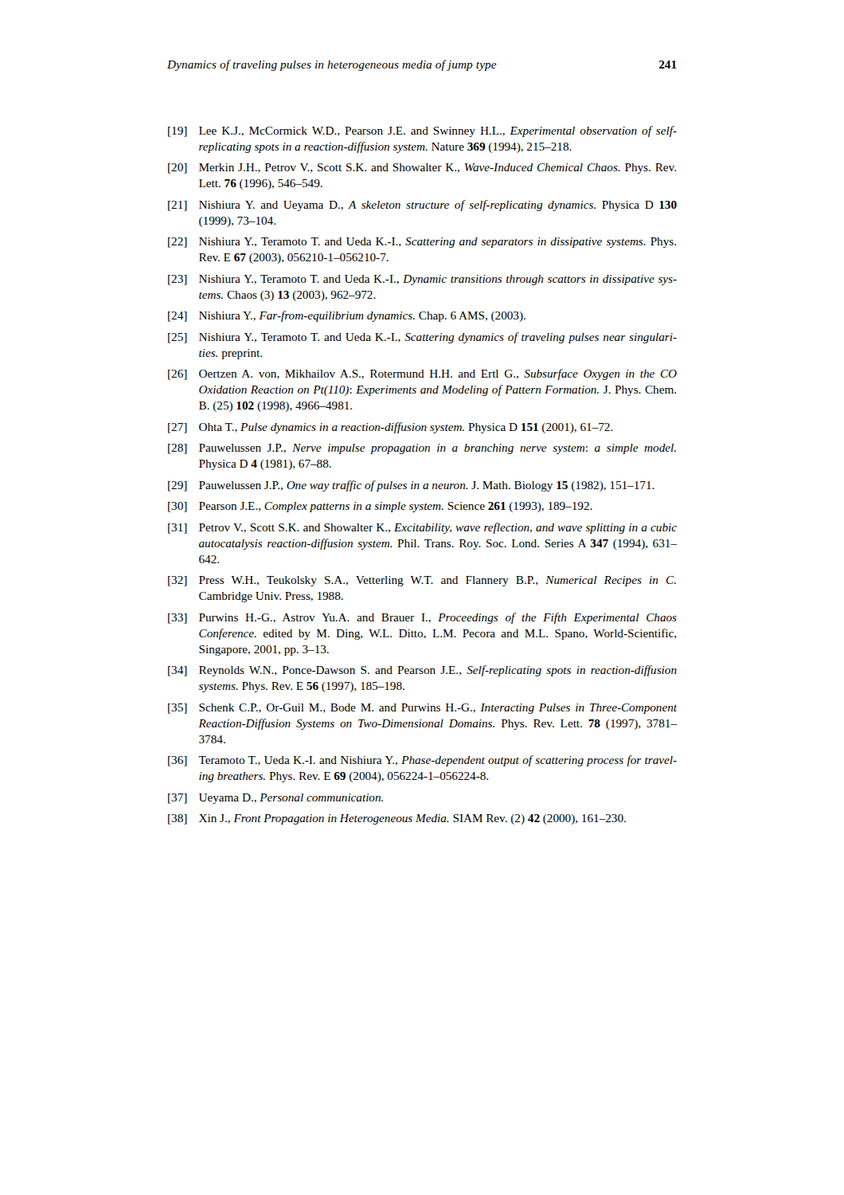Dynamics of traveling pulses in heterogeneous media of jump type 241
[19] Lee K.J., McCormick W.D., Pearson J.E. and Swinney H.L., Experimental observation of self-replicating spots in a reaction-diffusion system. Nature 369 (1994), 215–218.
[20] Merkin J.H., Petrov V., Scott S.K. and Showalter K., Wave-Induced Chemical Chaos. Phys. Rev. Lett. 76 (1996), 546–549.
[21] Nishiura Y. and Ueyama D., A skeleton structure of self-replicating dynamics. Physica D 130 (1999), 73–104.
[22] Nishiura Y., Teramoto T. and Ueda K.-I., Scattering and separators in dissipative systems. Phys. Rev. E 67 (2003), 056210-1–056210-7.
[23] Nishiura Y., Teramoto T. and Ueda K.-I., Dynamic transitions through scattors in dissipative systems. Chaos (3) 13 (2003), 962–972.
[24] Nishiura Y., Far-from-equilibrium dynamics. Chap. 6 AMS, (2003).
[25] Nishiura Y., Teramoto T. and Ueda K.-I., Scattering dynamics of traveling pulses near singularities. preprint.
[26] Oertzen A. von, Mikhailov A.S., Rotermund H.H. and Ertl G., Subsurface Oxygen in the CO Oxidation Reaction on Pt(110): Experiments and Modeling of Pattern Formation. J. Phys. Chem. B. (25) 102 (1998), 4966–4981.
[27] Ohta T., Pulse dynamics in a reaction-diffusion system. Physica D 151 (2001), 61–72.
[28] Pauwelussen J.P., Nerve impulse propagation in a branching nerve system: a simple model. Physica D 4 (1981), 67–88.
[29] Pauwelussen J.P., One way traffic of pulses in a neuron. J. Math. Biology 15 (1982), 151–171.
[30] Pearson J.E., Complex patterns in a simple system. Science 261 (1993), 189–192.
[31] Petrov V., Scott S.K. and Showalter K., Excitability, wave reflection, and wave splitting in a cubic autocatalysis reaction-diffusion system. Phil. Trans. Roy. Soc. Lond. Series A 347 (1994), 631–642.
[32] Press W.H., Teukolsky S.A., Vetterling W.T. and Flannery B.P., Numerical Recipes in C. Cambridge Univ. Press, 1988.
[33] Purwins H.-G., Astrov Yu.A. and Brauer I., Proceedings of the Fifth Experimental Chaos Conference. edited by M. Ding, W.L. Ditto, L.M. Pecora and M.L. Spano, World-Scientific, Singapore, 2001, pp. 3–13.
[34] Reynolds W.N., Ponce-Dawson S. and Pearson J.E., Self-replicating spots in reaction-diffusion systems. Phys. Rev. E 56 (1997), 185–198.
[35] Schenk C.P., Or-Guil M., Bode M. and Purwins H.-G., Interacting Pulses in Three-Component Reaction-Diffusion Systems on Two-Dimensional Domains. Phys. Rev. Lett. 78 (1997), 3781–3784.
[36] Teramoto T., Ueda K.-I. and Nishiura Y., Phase-dependent output of scattering process for traveling breathers. Phys. Rev. E 69 (2004), 056224-1–056224-8.
[37] Ueyama D., Personal communication.
[38] Xin J., Front Propagation in Heterogeneous Media. SIAM Rev. (2) 42 (2000), 161–230.